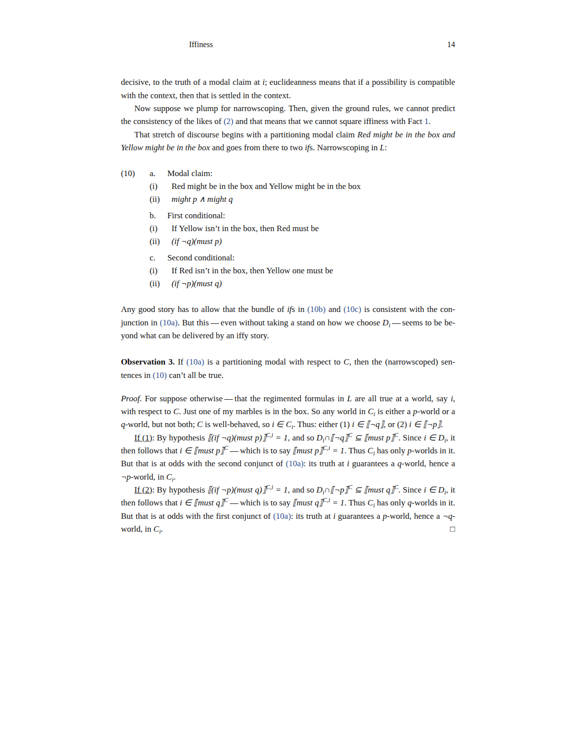Iffiness 14
decisive, to the truth of a modal claim at i; euclideanness means that if a possibility is compatible with the context, then that is settled in the context.
Now suppose we plump for narrowscoping. Then, given the ground rules, we cannot predict the consistency of the likes of (2) and that means that we cannot square iffiness with Fact 1.
That stretch of discourse begins with a partitioning modal claim Red might be in the box and Yellow might be in the box and goes from there to two ifs. Narrowscoping in L:
(10) a. Modal claim:
(i) Red might be in the box and Yellow might be in the box
(ii) might p ∧ might q
b. First conditional:
(i) If Yellow isn’t in the box, then Red must be
(ii) (if ¬q)(must p)
c. Second conditional:
(i) If Red isn’t in the box, then Yellow one must be
(ii) (if ¬p)(must q)
Any good story has to allow that the bundle of ifs in (10b) and (10c) is consistent with the conjunction in (10a). But this — even without taking a stand on how we choose Di — seems to be beyond what can be delivered by an iffy story.
Observation 3. If (10a) is a partitioning modal with respect to C, then the (narrowscoped) sentences in (10) can’t all be true.
Proof. For suppose otherwise — that the regimented formulas in L are all true at a world, say i, with respect to C. Just one of my marbles is in the box. So any world in Ci is either a p-world or a q-world, but not both; C is well-behaved, so i ∈ Ci. Thus: either (1) i ∈ ⟦¬q⟧, or (2) i ∈ ⟦¬p⟧.
If (1): By hypothesis ⟦(if ¬q)(must p)⟧C,i = 1, and so Di∩⟦¬q⟧C ⊆ ⟦must p⟧C. Since i ∈ Di, it then follows that i ∈ ⟦must p⟧C — which is to say ⟦must p⟧C,i = 1. Thus Ci has only p-worlds in it. But that is at odds with the second conjunct of (10a): its truth at i guarantees a q-world, hence a ¬p-world, in Ci.
If (2): By hypothesis ⟦(if ¬p)(must q)⟧C,i = 1, and so Di∩⟦¬p⟧C ⊆ ⟦must q⟧C. Since i ∈ Di, it then follows that i ∈ ⟦must q⟧C — which is to say ⟦must q⟧C,i = 1. Thus Ci has only q-worlds in it. But that is at odds with the first conjunct of (10a): its truth at i guarantees a p-world, hence a ¬q-world, in Ci.□